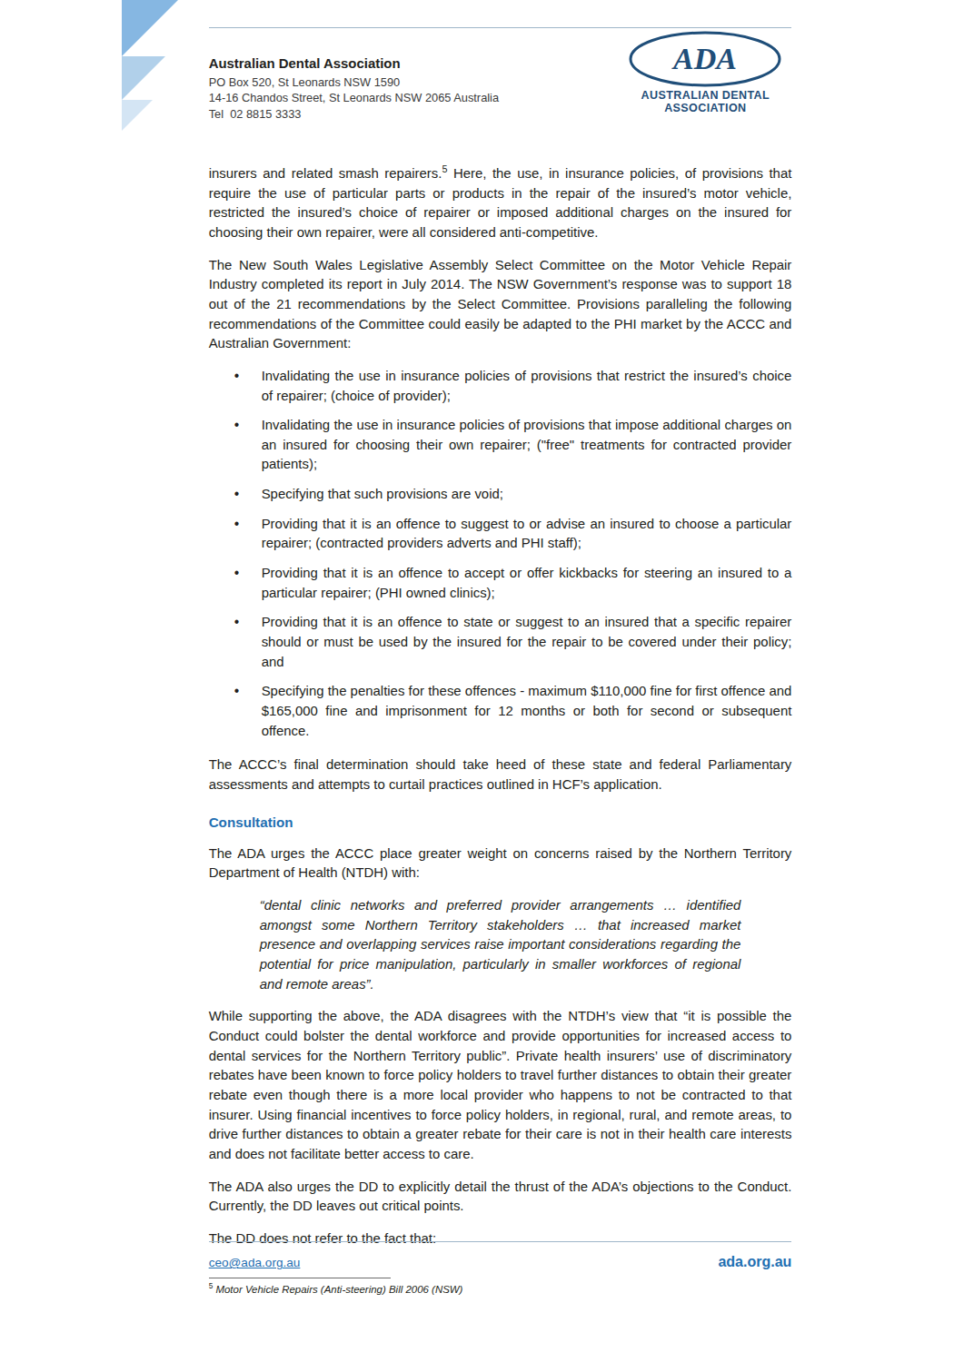ADA
AUSTRALIAN DENTAL
ASSOCIATION
Australian Dental Association
PO Box 520, St Leonards NSW 1590
14-16 Chandos Street, St Leonards NSW 2065 Australia
Tel 02 8815 3333
insurers and related smash repairers.5 Here, the use, in insurance policies, of provisions that require the use of particular parts or products in the repair of the insured’s motor vehicle, restricted the insured’s choice of repairer or imposed additional charges on the insured for choosing their own repairer, were all considered anti-competitive.
The New South Wales Legislative Assembly Select Committee on the Motor Vehicle Repair Industry completed its report in July 2014. The NSW Government’s response was to support 18 out of the 21 recommendations by the Select Committee. Provisions paralleling the following recommendations of the Committee could easily be adapted to the PHI market by the ACCC and Australian Government:
Invalidating the use in insurance policies of provisions that restrict the insured’s choice of repairer; (choice of provider);
Invalidating the use in insurance policies of provisions that impose additional charges on an insured for choosing their own repairer; ("free" treatments for contracted provider patients);
Specifying that such provisions are void;
Providing that it is an offence to suggest to or advise an insured to choose a particular repairer; (contracted providers adverts and PHI staff);
Providing that it is an offence to accept or offer kickbacks for steering an insured to a particular repairer; (PHI owned clinics);
Providing that it is an offence to state or suggest to an insured that a specific repairer should or must be used by the insured for the repair to be covered under their policy; and
Specifying the penalties for these offences - maximum $110,000 fine for first offence and $165,000 fine and imprisonment for 12 months or both for second or subsequent offence.
The ACCC’s final determination should take heed of these state and federal Parliamentary assessments and attempts to curtail practices outlined in HCF’s application.
Consultation
The ADA urges the ACCC place greater weight on concerns raised by the Northern Territory Department of Health (NTDH) with:
“dental clinic networks and preferred provider arrangements … identified amongst some Northern Territory stakeholders … that increased market presence and overlapping services raise important considerations regarding the potential for price manipulation, particularly in smaller workforces of regional and remote areas”.
While supporting the above, the ADA disagrees with the NTDH’s view that “it is possible the Conduct could bolster the dental workforce and provide opportunities for increased access to dental services for the Northern Territory public”. Private health insurers’ use of discriminatory rebates have been known to force policy holders to travel further distances to obtain their greater rebate even though there is a more local provider who happens to not be contracted to that insurer. Using financial incentives to force policy holders, in regional, rural, and remote areas, to drive further distances to obtain a greater rebate for their care is not in their health care interests and does not facilitate better access to care.
The ADA also urges the DD to explicitly detail the thrust of the ADA’s objections to the Conduct. Currently, the DD leaves out critical points.
The DD does not refer to the fact that:
5 Motor Vehicle Repairs (Anti-steering) Bill 2006 (NSW)
ceo@ada.org.au
ada.org.au